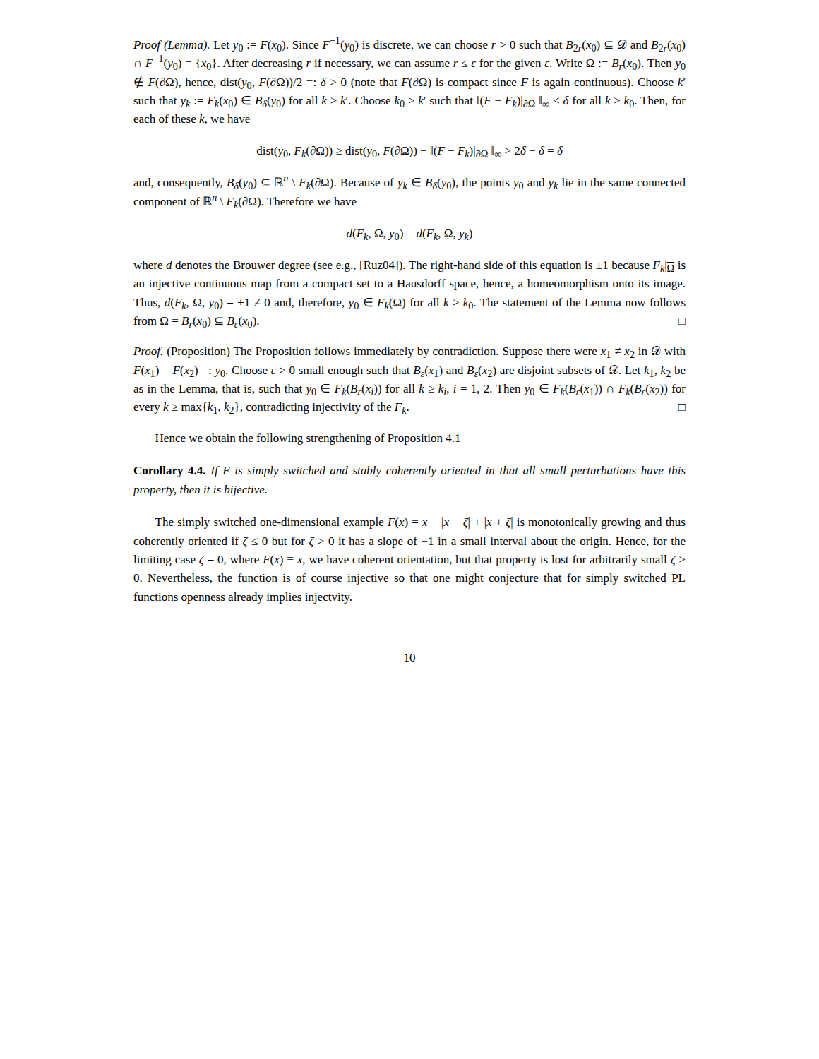Proof (Lemma). Let y0 := F(x0). Since F−1(y0) is discrete, we can choose r > 0 such that B2r(x0) ⊆ 𝒟 and B2r(x0) ∩ F−1(y0) = {x0}. After decreasing r if necessary, we can assume r ≤ ε for the given ε. Write Ω := Br(x0). Then y0 ∉ F(∂Ω), hence, dist(y0, F(∂Ω))/2 =: δ > 0 (note that F(∂Ω) is compact since F is again continuous). Choose k′ such that yk := Fk(x0) ∈ Bδ(y0) for all k ≥ k′. Choose k0 ≥ k′ such that ‖(F − Fk)|∂Ω ‖∞ < δ for all k ≥ k0. Then, for each of these k, we have
dist(y0, Fk(∂Ω)) ≥ dist(y0, F(∂Ω)) − ‖(F − Fk)|∂Ω ‖∞ > 2δ − δ = δ
and, consequently, Bδ(y0) ⊆ ℝn \ Fk(∂Ω). Because of yk ∈ Bδ(y0), the points y0 and yk lie in the same connected component of ℝn \ Fk(∂Ω). Therefore we have
d(Fk, Ω, y0) = d(Fk, Ω, yk)
where d denotes the Brouwer degree (see e.g., [Ruz04]). The right-hand side of this equation is ±1 because Fk|Ω is an injective continuous map from a compact set to a Hausdorff space, hence, a homeomorphism onto its image. Thus, d(Fk, Ω, y0) = ±1 ≠ 0 and, therefore, y0 ∈ Fk(Ω) for all k ≥ k0. The statement of the Lemma now follows from Ω = Br(x0) ⊆ Bε(x0). □
Proof. (Proposition) The Proposition follows immediately by contradiction. Suppose there were x1 ≠ x2 in 𝒟 with F(x1) = F(x2) =: y0. Choose ε > 0 small enough such that Bε(x1) and Bε(x2) are disjoint subsets of 𝒟. Let k1, k2 be as in the Lemma, that is, such that y0 ∈ Fk(Bε(xi)) for all k ≥ ki, i = 1, 2. Then y0 ∈ Fk(Bε(x1)) ∩ Fk(Bε(x2)) for every k ≥ max{k1, k2}, contradicting injectivity of the Fk. □
Hence we obtain the following strengthening of Proposition 4.1
Corollary 4.4.
If F is simply switched and stably coherently oriented in that all small perturbations have this property, then it is bijective.
The simply switched one-dimensional example F(x) = x − |x − ζ| + |x + ζ| is monotonically growing and thus coherently oriented if ζ ≤ 0 but for ζ > 0 it has a slope of −1 in a small interval about the origin. Hence, for the limiting case ζ = 0, where F(x) ≡ x, we have coherent orientation, but that property is lost for arbitrarily small ζ > 0. Nevertheless, the function is of course injective so that one might conjecture that for simply switched PL functions openness already implies injectvity.
10